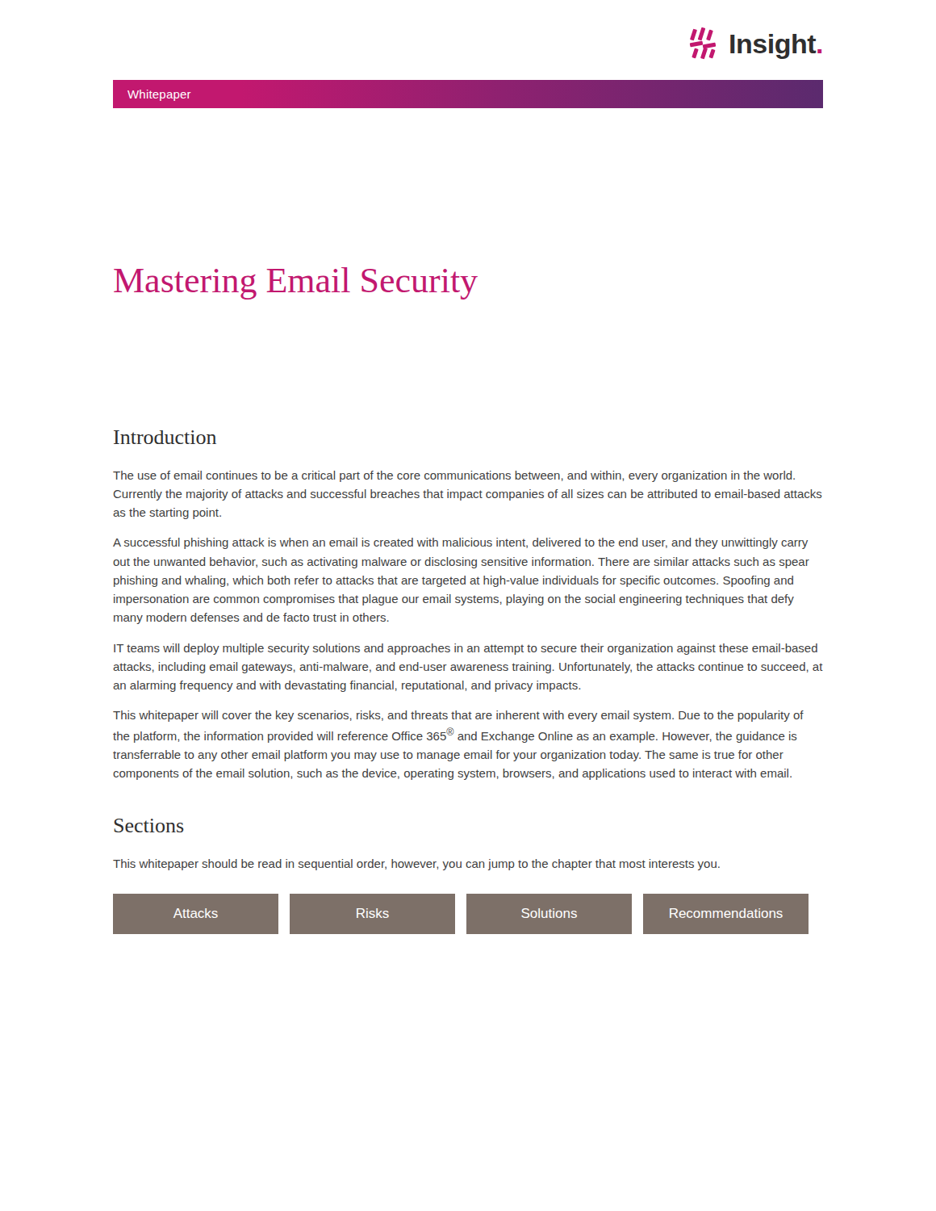Insight.
Whitepaper
Mastering Email Security
Introduction
The use of email continues to be a critical part of the core communications between, and within, every organization in the world. Currently the majority of attacks and successful breaches that impact companies of all sizes can be attributed to email-based attacks as the starting point.
A successful phishing attack is when an email is created with malicious intent, delivered to the end user, and they unwittingly carry out the unwanted behavior, such as activating malware or disclosing sensitive information. There are similar attacks such as spear phishing and whaling, which both refer to attacks that are targeted at high-value individuals for specific outcomes. Spoofing and impersonation are common compromises that plague our email systems, playing on the social engineering techniques that defy many modern defenses and de facto trust in others.
IT teams will deploy multiple security solutions and approaches in an attempt to secure their organization against these email-based attacks, including email gateways, anti-malware, and end-user awareness training. Unfortunately, the attacks continue to succeed, at an alarming frequency and with devastating financial, reputational, and privacy impacts.
This whitepaper will cover the key scenarios, risks, and threats that are inherent with every email system. Due to the popularity of the platform, the information provided will reference Office 365® and Exchange Online as an example. However, the guidance is transferrable to any other email platform you may use to manage email for your organization today. The same is true for other components of the email solution, such as the device, operating system, browsers, and applications used to interact with email.
Sections
This whitepaper should be read in sequential order, however, you can jump to the chapter that most interests you.
Attacks Risks Solutions Recommendations